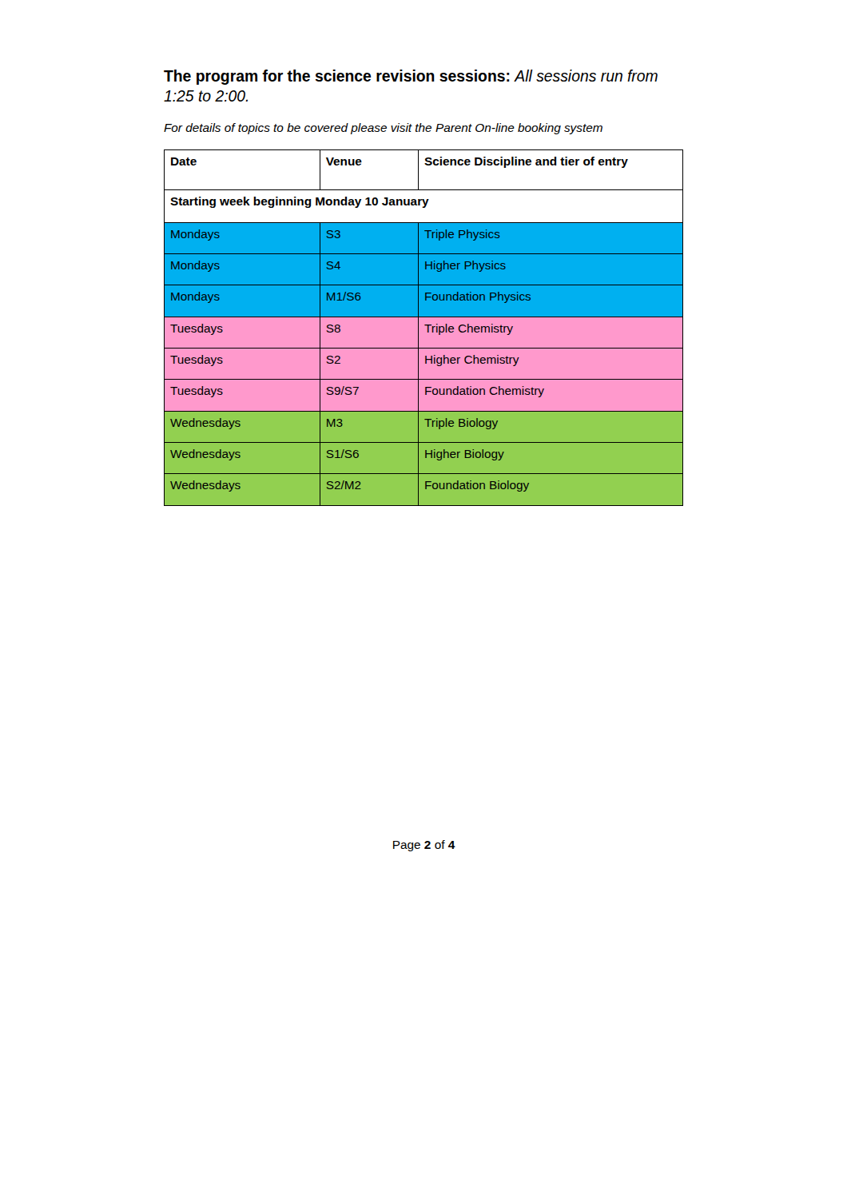The program for the science revision sessions: All sessions run from 1:25 to 2:00.
For details of topics to be covered please visit the Parent On-line booking system
| Date | Venue | Science Discipline and tier of entry |
| --- | --- | --- |
| Starting week beginning Monday 10 January |
| Mondays | S3 | Triple Physics |
| Mondays | S4 | Higher Physics |
| Mondays | M1/S6 | Foundation Physics |
| Tuesdays | S8 | Triple Chemistry |
| Tuesdays | S2 | Higher Chemistry |
| Tuesdays | S9/S7 | Foundation Chemistry |
| Wednesdays | M3 | Triple Biology |
| Wednesdays | S1/S6 | Higher Biology |
| Wednesdays | S2/M2 | Foundation Biology |
Page 2 of 4